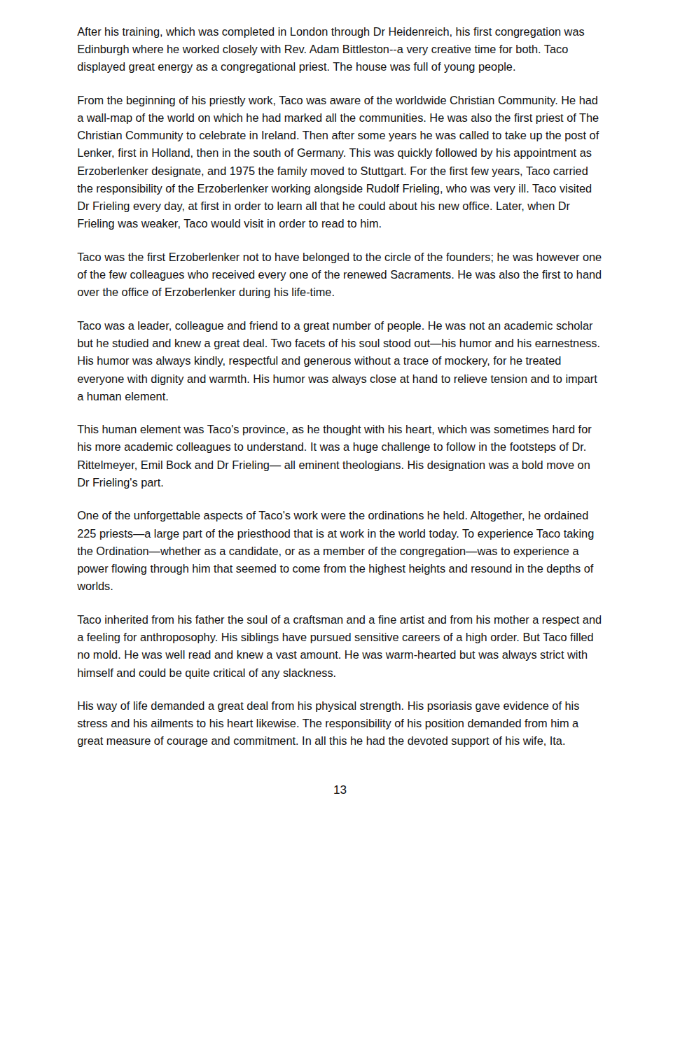After his training, which was completed in London through Dr Heidenreich, his first congregation was Edinburgh where he worked closely with Rev. Adam Bittleston--a very creative time for both. Taco displayed great energy as a congregational priest. The house was full of young people.
From the beginning of his priestly work, Taco was aware of the worldwide Christian Community. He had a wall-map of the world on which he had marked all the communities. He was also the first priest of The Christian Community to celebrate in Ireland. Then after some years he was called to take up the post of Lenker, first in Holland, then in the south of Germany. This was quickly followed by his appointment as Erzoberlenker designate, and 1975 the family moved to Stuttgart. For the first few years, Taco carried the responsibility of the Erzoberlenker working alongside Rudolf Frieling, who was very ill. Taco visited Dr Frieling every day, at first in order to learn all that he could about his new office. Later, when Dr Frieling was weaker, Taco would visit in order to read to him.
Taco was the first Erzoberlenker not to have belonged to the circle of the founders; he was however one of the few colleagues who received every one of the renewed Sacraments. He was also the first to hand over the office of Erzoberlenker during his life-time.
Taco was a leader, colleague and friend to a great number of people. He was not an academic scholar but he studied and knew a great deal. Two facets of his soul stood out—his humor and his earnestness. His humor was always kindly, respectful and generous without a trace of mockery, for he treated everyone with dignity and warmth. His humor was always close at hand to relieve tension and to impart a human element.
This human element was Taco's province, as he thought with his heart, which was sometimes hard for his more academic colleagues to understand. It was a huge challenge to follow in the footsteps of Dr. Rittelmeyer, Emil Bock and Dr Frieling— all eminent theologians. His designation was a bold move on Dr Frieling's part.
One of the unforgettable aspects of Taco's work were the ordinations he held. Altogether, he ordained 225 priests—a large part of the priesthood that is at work in the world today. To experience Taco taking the Ordination—whether as a candidate, or as a member of the congregation—was to experience a power flowing through him that seemed to come from the highest heights and resound in the depths of worlds.
Taco inherited from his father the soul of a craftsman and a fine artist and from his mother a respect and a feeling for anthroposophy. His siblings have pursued sensitive careers of a high order. But Taco filled no mold. He was well read and knew a vast amount. He was warm-hearted but was always strict with himself and could be quite critical of any slackness.
His way of life demanded a great deal from his physical strength. His psoriasis gave evidence of his stress and his ailments to his heart likewise. The responsibility of his position demanded from him a great measure of courage and commitment. In all this he had the devoted support of his wife, Ita.
13